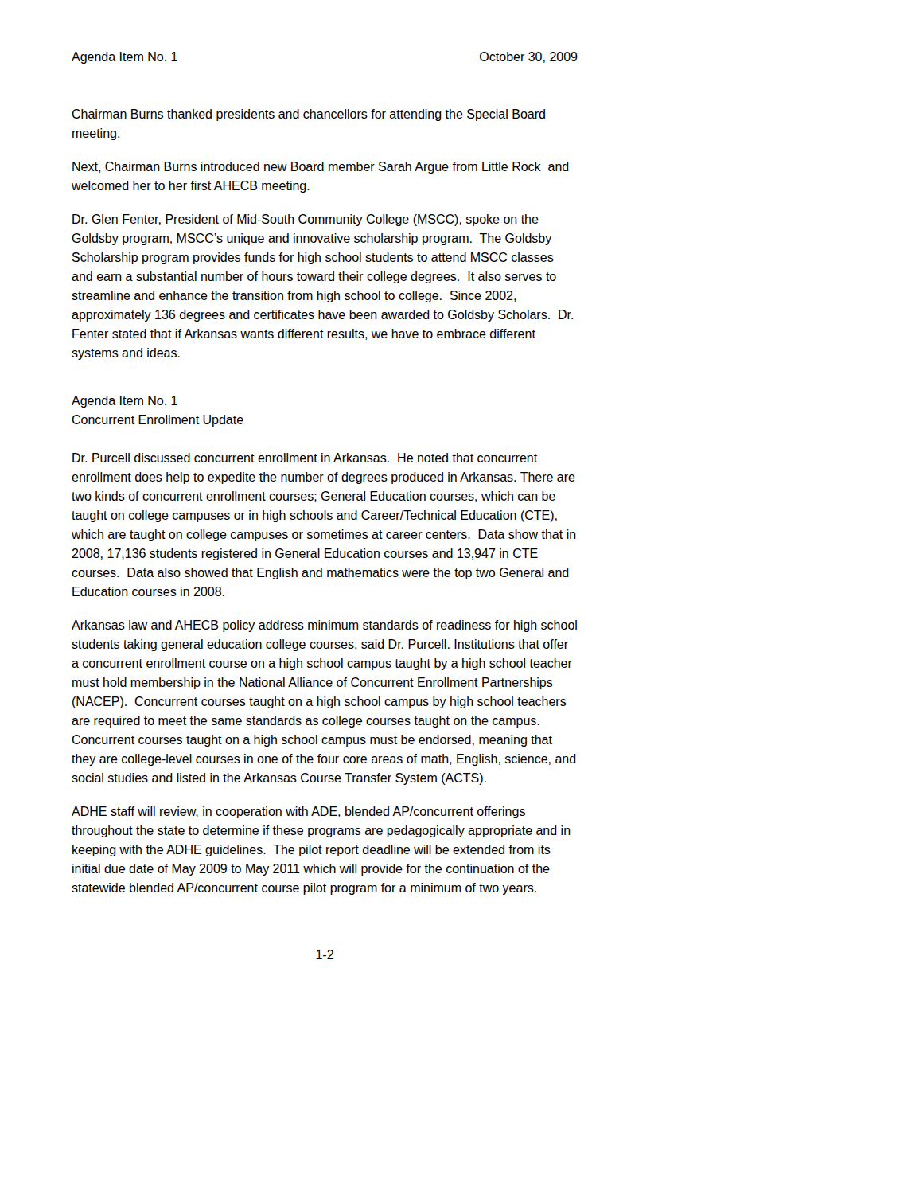Agenda Item No. 1
October 30, 2009
Chairman Burns thanked presidents and chancellors for attending the Special Board meeting.
Next, Chairman Burns introduced new Board member Sarah Argue from Little Rock and welcomed her to her first AHECB meeting.
Dr. Glen Fenter, President of Mid-South Community College (MSCC), spoke on the Goldsby program, MSCC’s unique and innovative scholarship program. The Goldsby Scholarship program provides funds for high school students to attend MSCC classes and earn a substantial number of hours toward their college degrees. It also serves to streamline and enhance the transition from high school to college. Since 2002, approximately 136 degrees and certificates have been awarded to Goldsby Scholars. Dr. Fenter stated that if Arkansas wants different results, we have to embrace different systems and ideas.
Agenda Item No. 1
Concurrent Enrollment Update
Dr. Purcell discussed concurrent enrollment in Arkansas. He noted that concurrent enrollment does help to expedite the number of degrees produced in Arkansas. There are two kinds of concurrent enrollment courses; General Education courses, which can be taught on college campuses or in high schools and Career/Technical Education (CTE), which are taught on college campuses or sometimes at career centers. Data show that in 2008, 17,136 students registered in General Education courses and 13,947 in CTE courses. Data also showed that English and mathematics were the top two General and Education courses in 2008.
Arkansas law and AHECB policy address minimum standards of readiness for high school students taking general education college courses, said Dr. Purcell. Institutions that offer a concurrent enrollment course on a high school campus taught by a high school teacher must hold membership in the National Alliance of Concurrent Enrollment Partnerships (NACEP). Concurrent courses taught on a high school campus by high school teachers are required to meet the same standards as college courses taught on the campus. Concurrent courses taught on a high school campus must be endorsed, meaning that they are college-level courses in one of the four core areas of math, English, science, and social studies and listed in the Arkansas Course Transfer System (ACTS).
ADHE staff will review, in cooperation with ADE, blended AP/concurrent offerings throughout the state to determine if these programs are pedagogically appropriate and in keeping with the ADHE guidelines. The pilot report deadline will be extended from its initial due date of May 2009 to May 2011 which will provide for the continuation of the statewide blended AP/concurrent course pilot program for a minimum of two years.
1-2